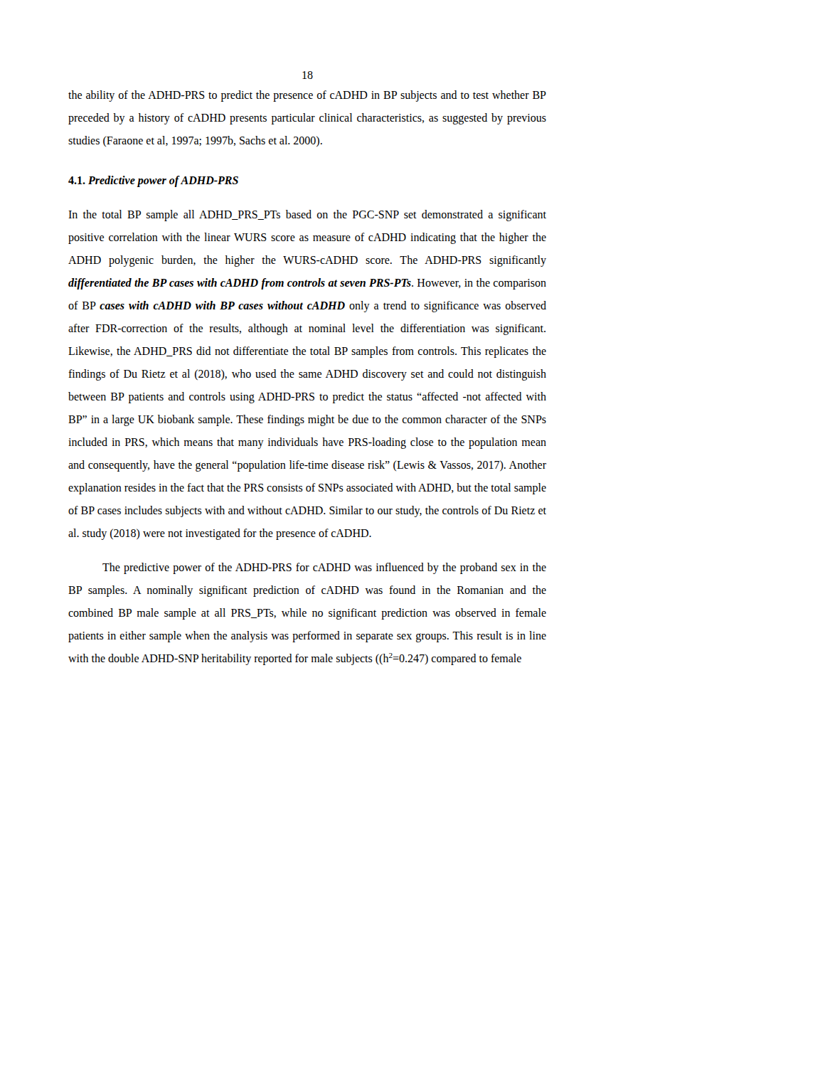18
the ability of the ADHD-PRS to predict the presence of cADHD in BP subjects and to test whether BP preceded by a history of cADHD presents particular clinical characteristics, as suggested by previous studies (Faraone et al, 1997a; 1997b, Sachs et al. 2000).
4.1. Predictive power of ADHD-PRS
In the total BP sample all ADHD_PRS_PTs based on the PGC-SNP set demonstrated a significant positive correlation with the linear WURS score as measure of cADHD indicating that the higher the ADHD polygenic burden, the higher the WURS-cADHD score. The ADHD-PRS significantly differentiated the BP cases with cADHD from controls at seven PRS-PTs. However, in the comparison of BP cases with cADHD with BP cases without cADHD only a trend to significance was observed after FDR-correction of the results, although at nominal level the differentiation was significant. Likewise, the ADHD_PRS did not differentiate the total BP samples from controls. This replicates the findings of Du Rietz et al (2018), who used the same ADHD discovery set and could not distinguish between BP patients and controls using ADHD-PRS to predict the status “affected -not affected with BP” in a large UK biobank sample. These findings might be due to the common character of the SNPs included in PRS, which means that many individuals have PRS-loading close to the population mean and consequently, have the general “population life-time disease risk” (Lewis & Vassos, 2017). Another explanation resides in the fact that the PRS consists of SNPs associated with ADHD, but the total sample of BP cases includes subjects with and without cADHD. Similar to our study, the controls of Du Rietz et al. study (2018) were not investigated for the presence of cADHD.
The predictive power of the ADHD-PRS for cADHD was influenced by the proband sex in the BP samples. A nominally significant prediction of cADHD was found in the Romanian and the combined BP male sample at all PRS_PTs, while no significant prediction was observed in female patients in either sample when the analysis was performed in separate sex groups. This result is in line with the double ADHD-SNP heritability reported for male subjects ((h2=0.247) compared to female